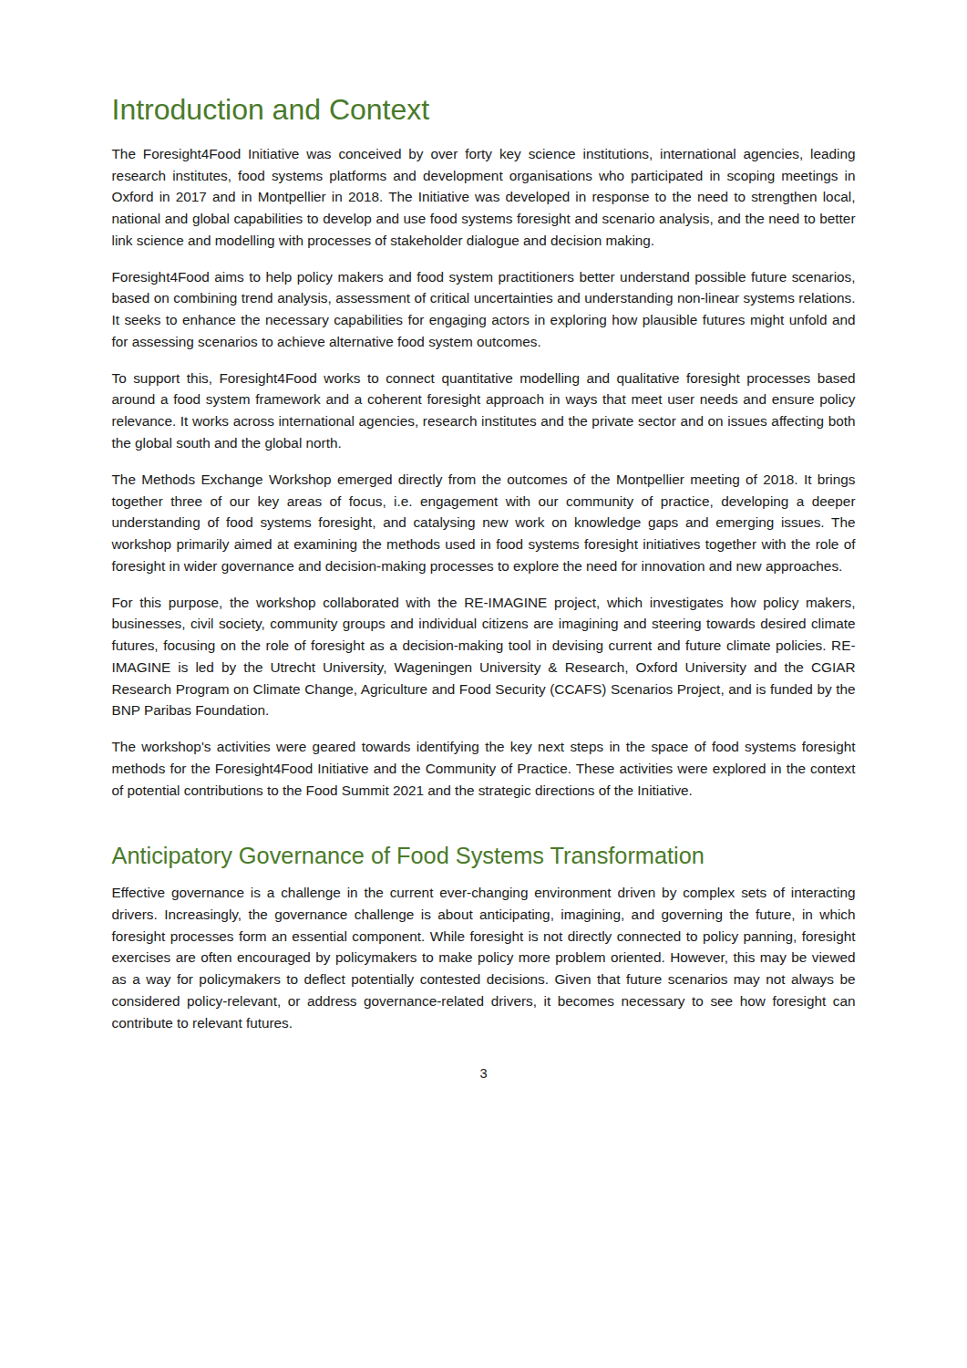Introduction and Context
The Foresight4Food Initiative was conceived by over forty key science institutions, international agencies, leading research institutes, food systems platforms and development organisations who participated in scoping meetings in Oxford in 2017 and in Montpellier in 2018. The Initiative was developed in response to the need to strengthen local, national and global capabilities to develop and use food systems foresight and scenario analysis, and the need to better link science and modelling with processes of stakeholder dialogue and decision making.
Foresight4Food aims to help policy makers and food system practitioners better understand possible future scenarios, based on combining trend analysis, assessment of critical uncertainties and understanding non-linear systems relations. It seeks to enhance the necessary capabilities for engaging actors in exploring how plausible futures might unfold and for assessing scenarios to achieve alternative food system outcomes.
To support this, Foresight4Food works to connect quantitative modelling and qualitative foresight processes based around a food system framework and a coherent foresight approach in ways that meet user needs and ensure policy relevance. It works across international agencies, research institutes and the private sector and on issues affecting both the global south and the global north.
The Methods Exchange Workshop emerged directly from the outcomes of the Montpellier meeting of 2018. It brings together three of our key areas of focus, i.e. engagement with our community of practice, developing a deeper understanding of food systems foresight, and catalysing new work on knowledge gaps and emerging issues. The workshop primarily aimed at examining the methods used in food systems foresight initiatives together with the role of foresight in wider governance and decision-making processes to explore the need for innovation and new approaches.
For this purpose, the workshop collaborated with the RE-IMAGINE project, which investigates how policy makers, businesses, civil society, community groups and individual citizens are imagining and steering towards desired climate futures, focusing on the role of foresight as a decision-making tool in devising current and future climate policies. RE-IMAGINE is led by the Utrecht University, Wageningen University & Research, Oxford University and the CGIAR Research Program on Climate Change, Agriculture and Food Security (CCAFS) Scenarios Project, and is funded by the BNP Paribas Foundation.
The workshop's activities were geared towards identifying the key next steps in the space of food systems foresight methods for the Foresight4Food Initiative and the Community of Practice. These activities were explored in the context of potential contributions to the Food Summit 2021 and the strategic directions of the Initiative.
Anticipatory Governance of Food Systems Transformation
Effective governance is a challenge in the current ever-changing environment driven by complex sets of interacting drivers. Increasingly, the governance challenge is about anticipating, imagining, and governing the future, in which foresight processes form an essential component. While foresight is not directly connected to policy panning, foresight exercises are often encouraged by policymakers to make policy more problem oriented. However, this may be viewed as a way for policymakers to deflect potentially contested decisions. Given that future scenarios may not always be considered policy-relevant, or address governance-related drivers, it becomes necessary to see how foresight can contribute to relevant futures.
3